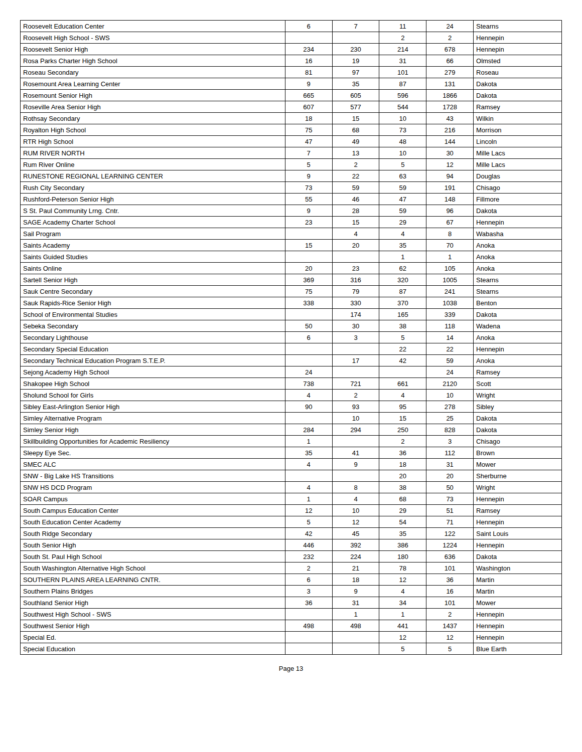| Roosevelt Education Center | 6 | 7 | 11 | 24 | Stearns |
| Roosevelt High School - SWS | | | 2 | 2 | Hennepin |
| Roosevelt Senior High | 234 | 230 | 214 | 678 | Hennepin |
| Rosa Parks Charter High School | 16 | 19 | 31 | 66 | Olmsted |
| Roseau Secondary | 81 | 97 | 101 | 279 | Roseau |
| Rosemount Area Learning Center | 9 | 35 | 87 | 131 | Dakota |
| Rosemount Senior High | 665 | 605 | 596 | 1866 | Dakota |
| Roseville Area Senior High | 607 | 577 | 544 | 1728 | Ramsey |
| Rothsay Secondary | 18 | 15 | 10 | 43 | Wilkin |
| Royalton High School | 75 | 68 | 73 | 216 | Morrison |
| RTR High School | 47 | 49 | 48 | 144 | Lincoln |
| RUM RIVER NORTH | 7 | 13 | 10 | 30 | Mille Lacs |
| Rum River Online | 5 | 2 | 5 | 12 | Mille Lacs |
| RUNESTONE REGIONAL LEARNING CENTER | 9 | 22 | 63 | 94 | Douglas |
| Rush City Secondary | 73 | 59 | 59 | 191 | Chisago |
| Rushford-Peterson Senior High | 55 | 46 | 47 | 148 | Fillmore |
| S St. Paul Community Lrng. Cntr. | 9 | 28 | 59 | 96 | Dakota |
| SAGE Academy Charter School | 23 | 15 | 29 | 67 | Hennepin |
| Sail Program | | 4 | 4 | 8 | Wabasha |
| Saints Academy | 15 | 20 | 35 | 70 | Anoka |
| Saints Guided Studies | | | 1 | 1 | Anoka |
| Saints Online | 20 | 23 | 62 | 105 | Anoka |
| Sartell Senior High | 369 | 316 | 320 | 1005 | Stearns |
| Sauk Centre Secondary | 75 | 79 | 87 | 241 | Stearns |
| Sauk Rapids-Rice Senior High | 338 | 330 | 370 | 1038 | Benton |
| School of Environmental Studies | | 174 | 165 | 339 | Dakota |
| Sebeka Secondary | 50 | 30 | 38 | 118 | Wadena |
| Secondary Lighthouse | 6 | 3 | 5 | 14 | Anoka |
| Secondary Special Education | | | 22 | 22 | Hennepin |
| Secondary Technical Education Program S.T.E.P. | | 17 | 42 | 59 | Anoka |
| Sejong Academy High School | 24 | | | 24 | Ramsey |
| Shakopee High School | 738 | 721 | 661 | 2120 | Scott |
| Sholund School for Girls | 4 | 2 | 4 | 10 | Wright |
| Sibley East-Arlington Senior High | 90 | 93 | 95 | 278 | Sibley |
| Simley Alternative Program | | 10 | 15 | 25 | Dakota |
| Simley Senior High | 284 | 294 | 250 | 828 | Dakota |
| Skillbuilding Opportunities for Academic Resiliency | 1 | | 2 | 3 | Chisago |
| Sleepy Eye Sec. | 35 | 41 | 36 | 112 | Brown |
| SMEC ALC | 4 | 9 | 18 | 31 | Mower |
| SNW - Big Lake HS Transitions | | | 20 | 20 | Sherburne |
| SNW HS DCD Program | 4 | 8 | 38 | 50 | Wright |
| SOAR Campus | 1 | 4 | 68 | 73 | Hennepin |
| South Campus Education Center | 12 | 10 | 29 | 51 | Ramsey |
| South Education Center Academy | 5 | 12 | 54 | 71 | Hennepin |
| South Ridge Secondary | 42 | 45 | 35 | 122 | Saint Louis |
| South Senior High | 446 | 392 | 386 | 1224 | Hennepin |
| South St. Paul High School | 232 | 224 | 180 | 636 | Dakota |
| South Washington Alternative High School | 2 | 21 | 78 | 101 | Washington |
| SOUTHERN PLAINS AREA LEARNING CNTR. | 6 | 18 | 12 | 36 | Martin |
| Southern Plains Bridges | 3 | 9 | 4 | 16 | Martin |
| Southland Senior High | 36 | 31 | 34 | 101 | Mower |
| Southwest High School - SWS | | 1 | 1 | 2 | Hennepin |
| Southwest Senior High | 498 | 498 | 441 | 1437 | Hennepin |
| Special Ed. | | | 12 | 12 | Hennepin |
| Special Education | | | 5 | 5 | Blue Earth |
Page 13